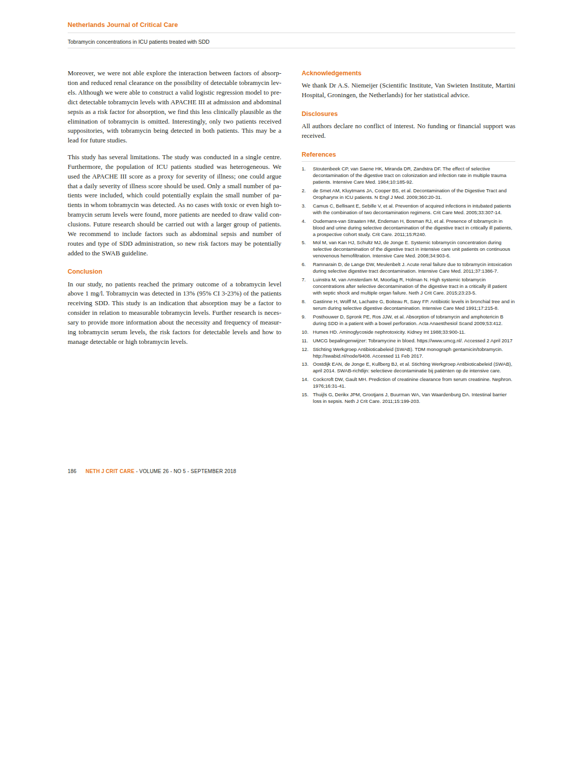Netherlands Journal of Critical Care
Tobramycin concentrations in ICU patients treated with SDD
Moreover, we were not able explore the interaction between factors of absorption and reduced renal clearance on the possibility of detectable tobramycin levels. Although we were able to construct a valid logistic regression model to predict detectable tobramycin levels with APACHE III at admission and abdominal sepsis as a risk factor for absorption, we find this less clinically plausible as the elimination of tobramycin is omitted. Interestingly, only two patients received suppositories, with tobramycin being detected in both patients. This may be a lead for future studies.
This study has several limitations. The study was conducted in a single centre. Furthermore, the population of ICU patients studied was heterogeneous. We used the APACHE III score as a proxy for severity of illness; one could argue that a daily severity of illness score should be used. Only a small number of patients were included, which could potentially explain the small number of patients in whom tobramycin was detected. As no cases with toxic or even high tobramycin serum levels were found, more patients are needed to draw valid conclusions. Future research should be carried out with a larger group of patients. We recommend to include factors such as abdominal sepsis and number of routes and type of SDD administration, so new risk factors may be potentially added to the SWAB guideline.
Conclusion
In our study, no patients reached the primary outcome of a tobramycin level above 1 mg/l. Tobramycin was detected in 13% (95% CI 3-23%) of the patients receiving SDD. This study is an indication that absorption may be a factor to consider in relation to measurable tobramycin levels. Further research is necessary to provide more information about the necessity and frequency of measuring tobramycin serum levels, the risk factors for detectable levels and how to manage detectable or high tobramycin levels.
Acknowledgements
We thank Dr A.S. Niemeijer (Scientific Institute, Van Swieten Institute, Martini Hospital, Groningen, the Netherlands) for her statistical advice.
Disclosures
All authors declare no conflict of interest. No funding or financial support was received.
References
Stoutenbeek CP, van Saene HK, Miranda DR, Zandstra DF. The effect of selective decontamination of the digestive tract on colonization and infection rate in multiple trauma patients. Intensive Care Med. 1984;10:185-92.
de Smet AM, Kluytmans JA, Cooper BS, et al. Decontamination of the Digestive Tract and Oropharynx in ICU patients. N Engl J Med. 2009;360:20-31.
Camus C, Bellisant E, Sebille V, et al. Prevention of acquired infections in intubated patients with the combination of two decontamination regimens. Crit Care Med. 2005;33:307-14.
Oudemans-van Straaten HM, Endeman H, Bosman RJ, et al. Presence of tobramycin in blood and urine during selective decontamination of the digestive tract in critically ill patients, a prospective cohort study. Crit Care. 2011;15:R240.
Mol M, van Kan HJ, Schultz MJ, de Jonge E. Systemic tobramycin concentration during selective decontamination of the digestive tract in intensive care unit patients on continuous venovenous hemofiltration. Intensive Care Med. 2008;34:903-6.
Ramnarain D, de Lange DW, Meulenbelt J. Acute renal failure due to tobramycin intoxication during selective digestive tract decontamination. Intensive Care Med. 2011;37:1386-7.
Luinstra M, van Amsterdam M, Moorlag R, Holman N. High systemic tobramycin concentrations after selective decontamination of the digestive tract in a critically ill patient with septic shock and multiple organ failure. Neth J Crit Care. 2015;23:23-5.
Gastinne H, Wolff M, Lachatre G, Boiteau R, Savy FP. Antibiotic levels in bronchial tree and in serum during selective digestive decontamination. Intensive Care Med 1991;17:215-8.
Posthouwer D, Spronk PE, Ros JJW, et al. Absorption of tobramycin and amphotericin B during SDD in a patient with a bowel perforation. Acta Anaesthesiol Scand 2009;53:412.
Humes HD. Aminoglycoside nephrotoxicity. Kidney Int 1988;33:900-11.
UMCG bepalingenwijzer: Tobramycine in bloed. https://www.umcg.nl/. Accessed 2 April 2017
Stichting Werkgroep Antibioticabeleid (SWAB). TDM monograph gentamicin/tobramycin. http://swabid.nl/node/9408. Accessed 11 Feb 2017.
Oostdijk EAN, de Jonge E, Kullberg BJ, et al. Stichting Werkgroep Antibioticabeleid (SWAB), april 2014. SWAB-richtlijn: selectieve decontaminatie bij patiënten op de intensive care.
Cockcroft DW, Gault MH. Prediction of creatinine clearance from serum creatinine. Nephron. 1976;16:31-41.
Thuijls G, Derikx JPM, Grootjans J, Buurman WA, Van Waardenburg DA. Intestinal barrier loss in sepsis. Neth J Crit Care. 2011;15:199-203.
186 NETH J CRIT CARE - VOLUME 26 - NO 5 - SEPTEMBER 2018